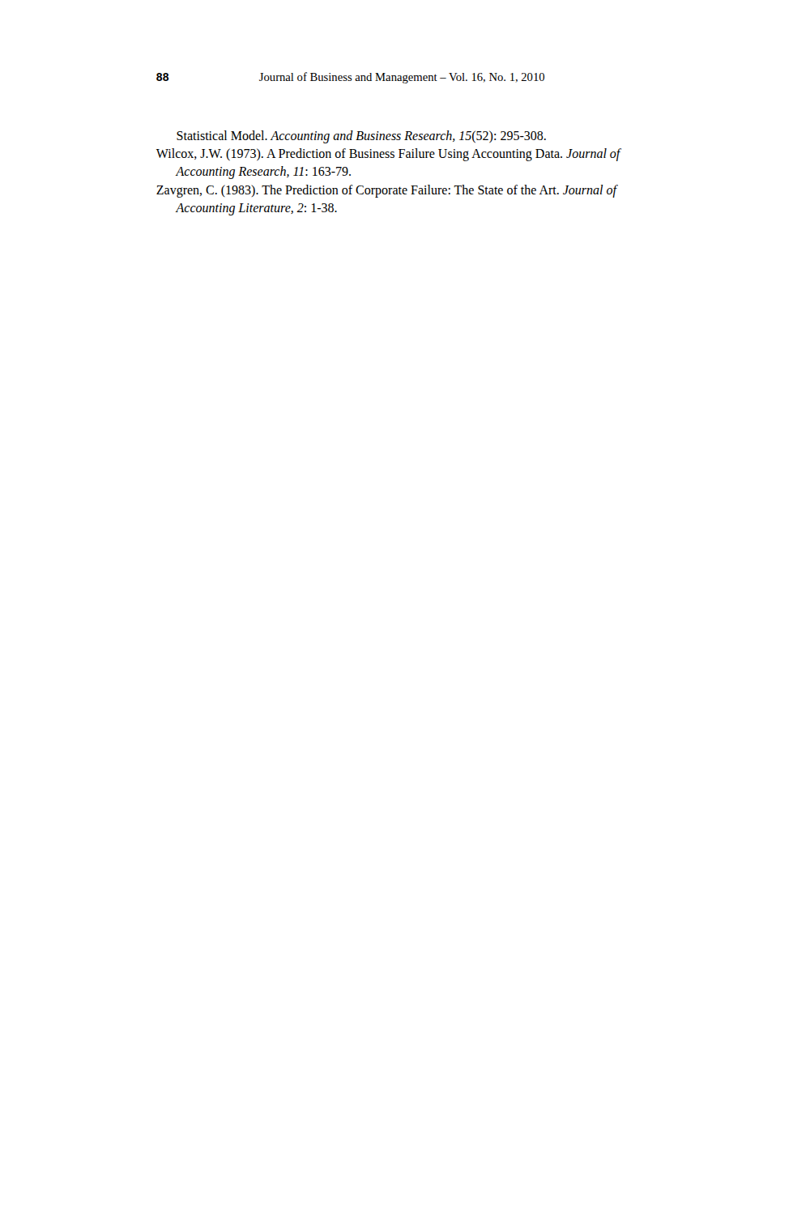88 Journal of Business and Management – Vol. 16, No. 1, 2010
Statistical Model. Accounting and Business Research, 15(52): 295-308.
Wilcox, J.W. (1973). A Prediction of Business Failure Using Accounting Data. Journal of Accounting Research, 11: 163-79.
Zavgren, C. (1983). The Prediction of Corporate Failure: The State of the Art. Journal of Accounting Literature, 2: 1-38.